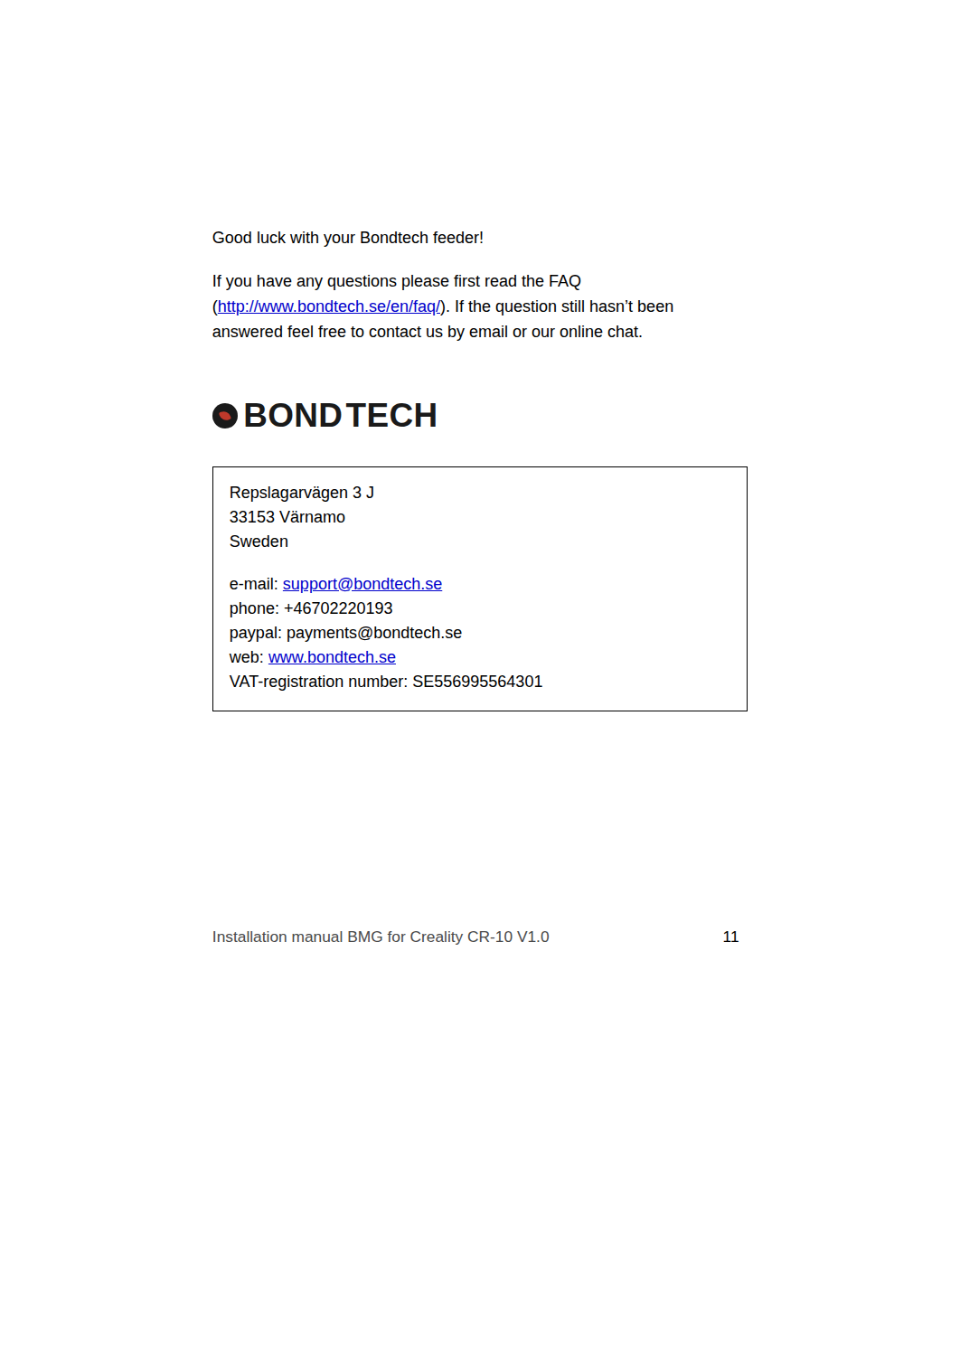Good luck with your Bondtech feeder!
If you have any questions please first read the FAQ (http://www.bondtech.se/en/faq/). If the question still hasn’t been answered feel free to contact us by email or our online chat.
BOND TECH
Repslagarvägen 3 J
33153 Värnamo
Sweden
e-mail: support@bondtech.se
phone: +46702220193
paypal: payments@bondtech.se
web: www.bondtech.se
VAT-registration number: SE556995564301
Installation manual BMG for Creality CR-10 V1.0 11